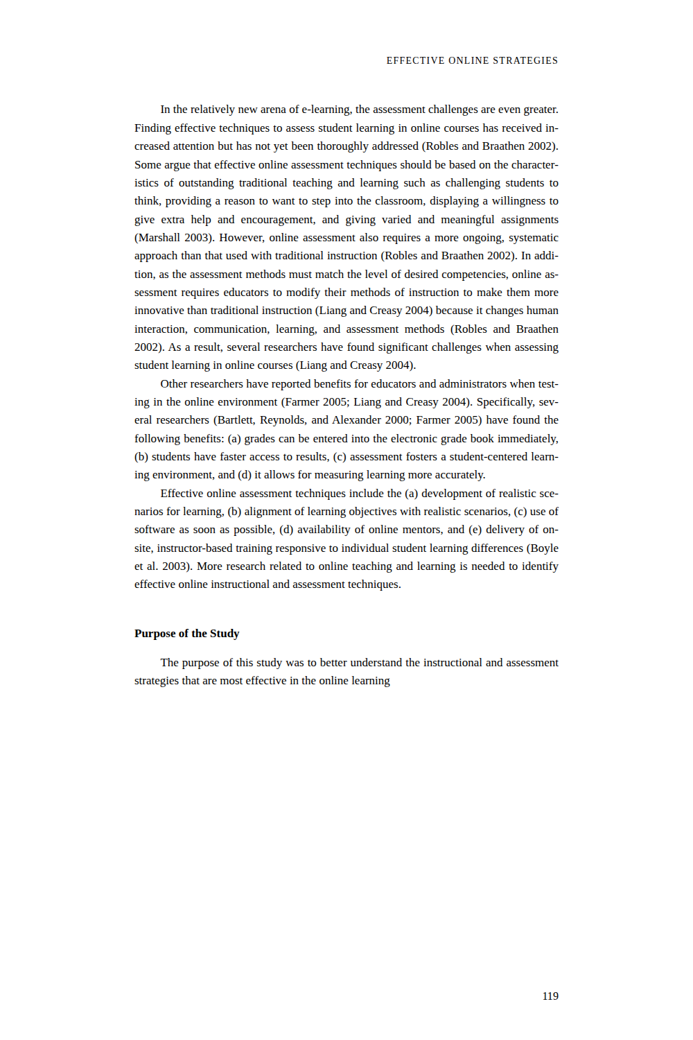EFFECTIVE ONLINE STRATEGIES
In the relatively new arena of e-learning, the assessment challenges are even greater. Finding effective techniques to assess student learning in online courses has received increased attention but has not yet been thoroughly addressed (Robles and Braathen 2002). Some argue that effective online assessment techniques should be based on the characteristics of outstanding traditional teaching and learning such as challenging students to think, providing a reason to want to step into the classroom, displaying a willingness to give extra help and encouragement, and giving varied and meaningful assignments (Marshall 2003). However, online assessment also requires a more ongoing, systematic approach than that used with traditional instruction (Robles and Braathen 2002). In addition, as the assessment methods must match the level of desired competencies, online assessment requires educators to modify their methods of instruction to make them more innovative than traditional instruction (Liang and Creasy 2004) because it changes human interaction, communication, learning, and assessment methods (Robles and Braathen 2002). As a result, several researchers have found significant challenges when assessing student learning in online courses (Liang and Creasy 2004).
Other researchers have reported benefits for educators and administrators when testing in the online environment (Farmer 2005; Liang and Creasy 2004). Specifically, several researchers (Bartlett, Reynolds, and Alexander 2000; Farmer 2005) have found the following benefits: (a) grades can be entered into the electronic grade book immediately, (b) students have faster access to results, (c) assessment fosters a student-centered learning environment, and (d) it allows for measuring learning more accurately.
Effective online assessment techniques include the (a) development of realistic scenarios for learning, (b) alignment of learning objectives with realistic scenarios, (c) use of software as soon as possible, (d) availability of online mentors, and (e) delivery of on-site, instructor-based training responsive to individual student learning differences (Boyle et al. 2003). More research related to online teaching and learning is needed to identify effective online instructional and assessment techniques.
Purpose of the Study
The purpose of this study was to better understand the instructional and assessment strategies that are most effective in the online learning
119